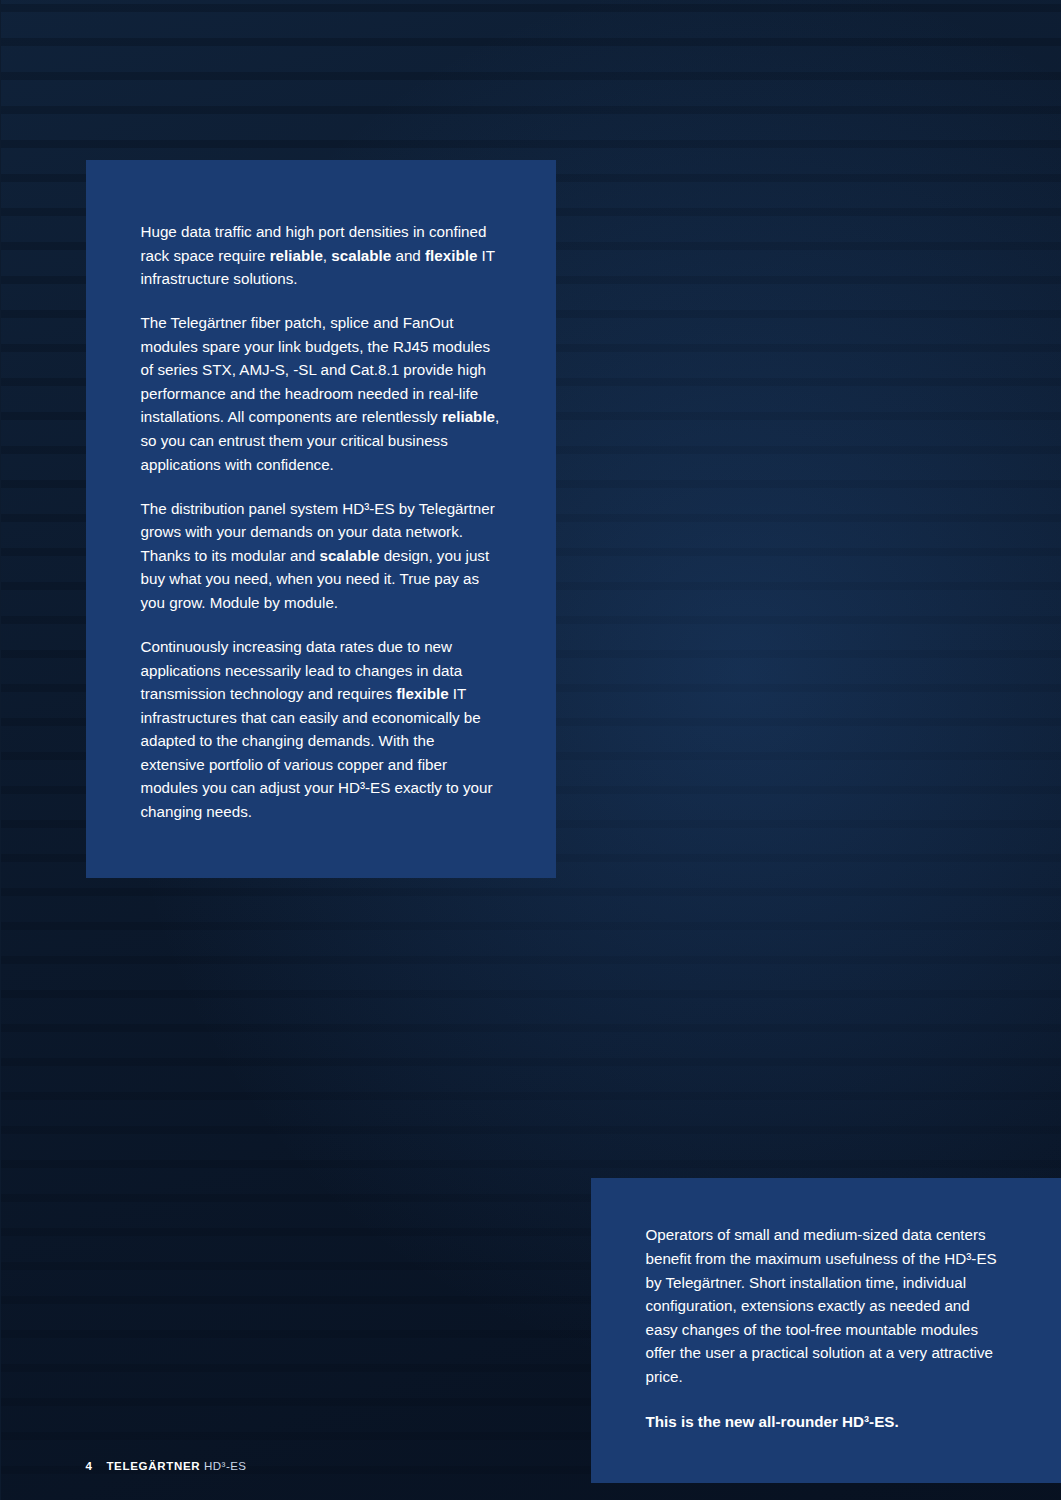Huge data traffic and high port densities in confined rack space require reliable, scalable and flexible IT infrastructure solutions.
The Telegärtner fiber patch, splice and FanOut modules spare your link budgets, the RJ45 modules of series STX, AMJ-S, -SL and Cat.8.1 provide high performance and the headroom needed in real-life installations. All components are relentlessly reliable, so you can entrust them your critical business applications with confidence.
The distribution panel system HD³-ES by Telegärtner grows with your demands on your data network. Thanks to its modular and scalable design, you just buy what you need, when you need it. True pay as you grow. Module by module.
Continuously increasing data rates due to new applications necessarily lead to changes in data transmission technology and requires flexible IT infrastructures that can easily and economically be adapted to the changing demands. With the extensive portfolio of various copper and fiber modules you can adjust your HD³-ES exactly to your changing needs.
Operators of small and medium-sized data centers benefit from the maximum usefulness of the HD³-ES by Telegärtner. Short installation time, individual configuration, extensions exactly as needed and easy changes of the tool-free mountable modules offer the user a practical solution at a very attractive price.
This is the new all-rounder HD³-ES.
4 TELEGÄRTNER HD³-ES